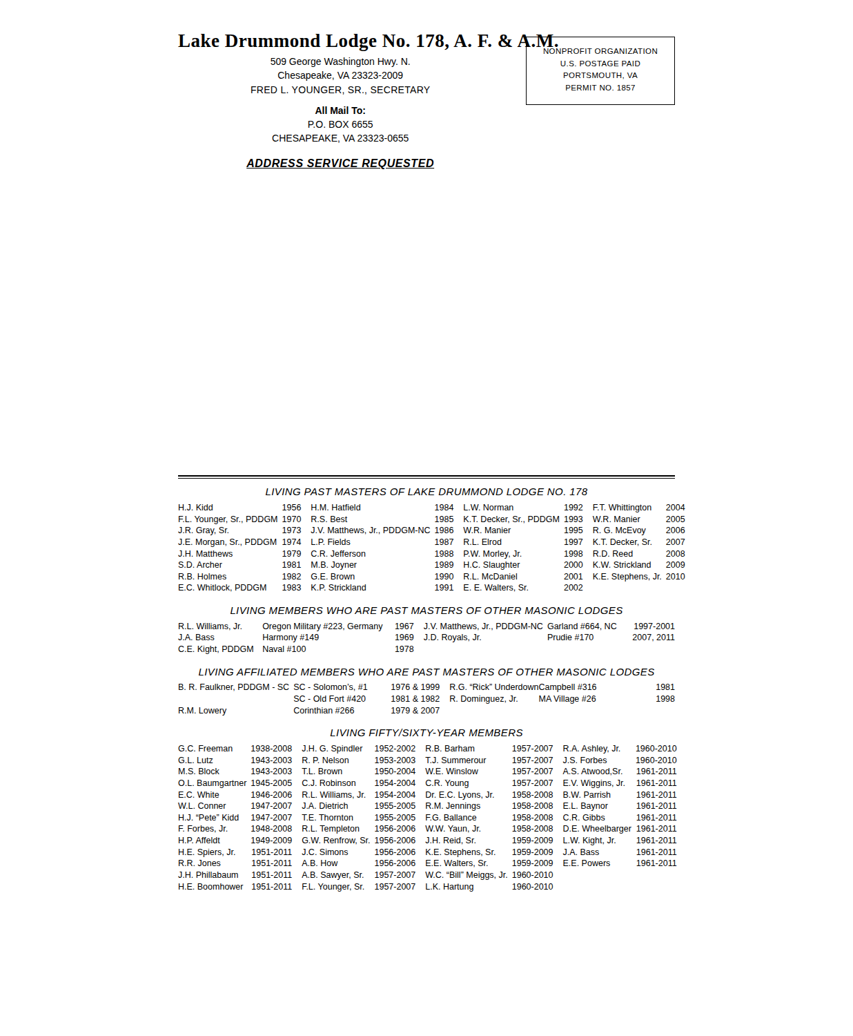NONPROFIT ORGANIZATION
U.S. POSTAGE PAID
PORTSMOUTH, VA
PERMIT NO. 1857
Lake Drummond Lodge No. 178, A. F. & A.M.
509 George Washington Hwy. N.
Chesapeake, VA 23323-2009
FRED L. YOUNGER, SR., SECRETARY
All Mail To:
P.O. BOX 6655
CHESAPEAKE, VA 23323-0655
ADDRESS SERVICE REQUESTED
LIVING PAST MASTERS OF LAKE DRUMMOND LODGE NO. 178
| H.J. Kidd | 1956 | H.M. Hatfield | 1984 | L.W. Norman | 1992 | F.T. Whittington | 2004 |
| F.L. Younger, Sr., PDDGM | 1970 | R.S. Best | 1985 | K.T. Decker, Sr., PDDGM | 1993 | W.R. Manier | 2005 |
| J.R. Gray, Sr. | 1973 | J.V. Matthews, Jr., PDDGM-NC | 1986 | W.R. Manier | 1995 | R. G. McEvoy | 2006 |
| J.E. Morgan, Sr., PDDGM | 1974 | L.P. Fields | 1987 | R.L. Elrod | 1997 | K.T. Decker, Sr. | 2007 |
| J.H. Matthews | 1979 | C.R. Jefferson | 1988 | P.W. Morley, Jr. | 1998 | R.D. Reed | 2008 |
| S.D. Archer | 1981 | M.B. Joyner | 1989 | H.C. Slaughter | 2000 | K.W. Strickland | 2009 |
| R.B. Holmes | 1982 | G.E. Brown | 1990 | R.L. McDaniel | 2001 | K.E. Stephens, Jr. | 2010 |
| E.C. Whitlock, PDDGM | 1983 | K.P. Strickland | 1991 | E. E. Walters, Sr. | 2002 | | |
LIVING MEMBERS WHO ARE PAST MASTERS OF OTHER MASONIC LODGES
| R.L. Williams, Jr. | Oregon Military #223, Germany | 1967 | J.V. Matthews, Jr., PDDGM-NC | Garland #664, NC | 1997-2001 |
| J.A. Bass | Harmony #149 | 1969 | J.D. Royals, Jr. | Prudie #170 | 2007, 2011 |
| C.E. Kight, PDDGM | Naval #100 | 1978 | | | |
LIVING AFFILIATED MEMBERS WHO ARE PAST MASTERS OF OTHER MASONIC LODGES
| B. R. Faulkner, PDDGM - SC | SC - Solomon’s, #1 | 1976 & 1999 | R.G. “Rick” Underdown | Campbell #316 | 1981 |
| | SC - Old Fort #420 | 1981 & 1982 | R. Dominguez, Jr. | MA Village #26 | 1998 |
| R.M. Lowery | Corinthian #266 | 1979 & 2007 | | | |
LIVING FIFTY/SIXTY-YEAR MEMBERS
| G.C. Freeman | 1938-2008 | J.H. G. Spindler | 1952-2002 | R.B. Barham | 1957-2007 | R.A. Ashley, Jr. | 1960-2010 |
| G.L. Lutz | 1943-2003 | R. P. Nelson | 1953-2003 | T.J. Summerour | 1957-2007 | J.S. Forbes | 1960-2010 |
| M.S. Block | 1943-2003 | T.L. Brown | 1950-2004 | W.E. Winslow | 1957-2007 | A.S. Atwood,Sr. | 1961-2011 |
| O.L. Baumgartner | 1945-2005 | C.J. Robinson | 1954-2004 | C.R. Young | 1957-2007 | E.V. Wiggins, Jr. | 1961-2011 |
| E.C. White | 1946-2006 | R.L. Williams, Jr. | 1954-2004 | Dr. E.C. Lyons, Jr. | 1958-2008 | B.W. Parrish | 1961-2011 |
| W.L. Conner | 1947-2007 | J.A. Dietrich | 1955-2005 | R.M. Jennings | 1958-2008 | E.L. Baynor | 1961-2011 |
| H.J. “Pete” Kidd | 1947-2007 | T.E. Thornton | 1955-2005 | F.G. Ballance | 1958-2008 | C.R. Gibbs | 1961-2011 |
| F. Forbes, Jr. | 1948-2008 | R.L. Templeton | 1956-2006 | W.W. Yaun, Jr. | 1958-2008 | D.E. Wheelbarger | 1961-2011 |
| H.P. Affeldt | 1949-2009 | G.W. Renfrow, Sr. | 1956-2006 | J.H. Reid, Sr. | 1959-2009 | L.W. Kight, Jr. | 1961-2011 |
| H.E. Spiers, Jr. | 1951-2011 | J.C. Simons | 1956-2006 | K.E. Stephens, Sr. | 1959-2009 | J.A. Bass | 1961-2011 |
| R.R. Jones | 1951-2011 | A.B. How | 1956-2006 | E.E. Walters, Sr. | 1959-2009 | E.E. Powers | 1961-2011 |
| J.H. Phillabaum | 1951-2011 | A.B. Sawyer, Sr. | 1957-2007 | W.C. “Bill” Meiggs, Jr. | 1960-2010 | | |
| H.E. Boomhower | 1951-2011 | F.L. Younger, Sr. | 1957-2007 | L.K. Hartung | 1960-2010 | | |